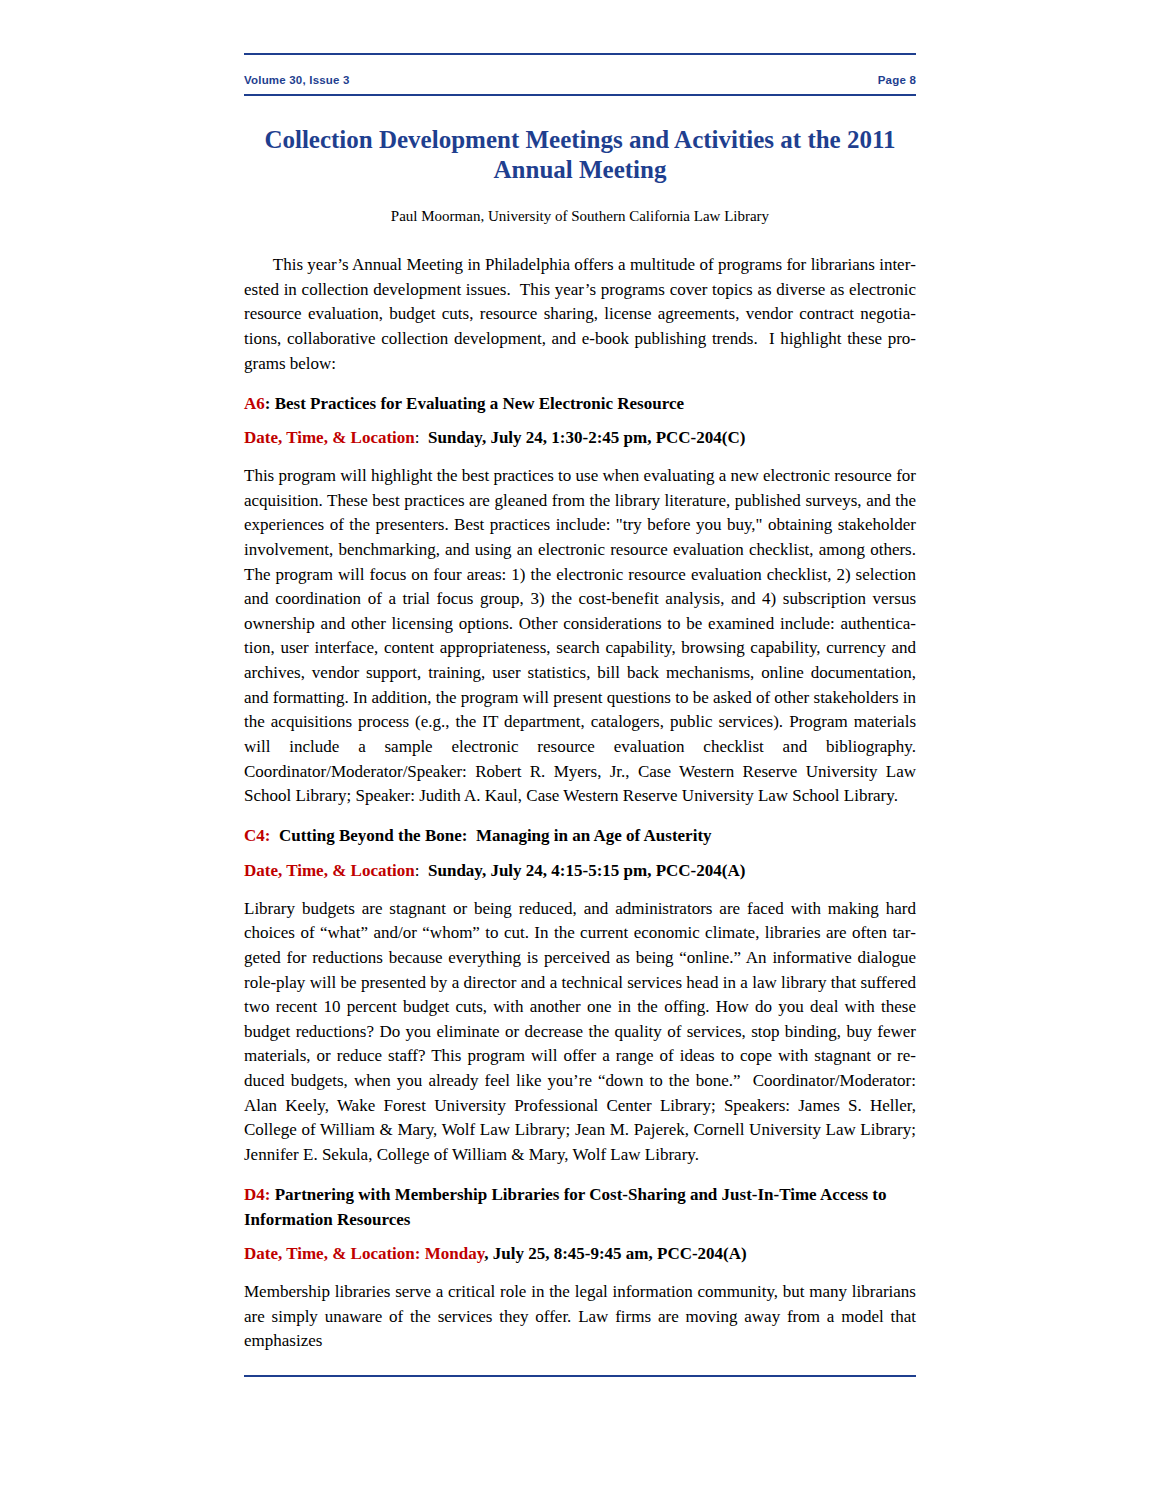Volume 30, Issue 3
Page 8
Collection Development Meetings and Activities at the 2011 Annual Meeting
Paul Moorman, University of Southern California Law Library
This year’s Annual Meeting in Philadelphia offers a multitude of programs for librarians interested in collection development issues. This year’s programs cover topics as diverse as electronic resource evaluation, budget cuts, resource sharing, license agreements, vendor contract negotiations, collaborative collection development, and e-book publishing trends. I highlight these programs below:
A6: Best Practices for Evaluating a New Electronic Resource
Date, Time, & Location: Sunday, July 24, 1:30-2:45 pm, PCC-204(C)
This program will highlight the best practices to use when evaluating a new electronic resource for acquisition. These best practices are gleaned from the library literature, published surveys, and the experiences of the presenters. Best practices include: "try before you buy," obtaining stakeholder involvement, benchmarking, and using an electronic resource evaluation checklist, among others. The program will focus on four areas: 1) the electronic resource evaluation checklist, 2) selection and coordination of a trial focus group, 3) the cost-benefit analysis, and 4) subscription versus ownership and other licensing options. Other considerations to be examined include: authentication, user interface, content appropriateness, search capability, browsing capability, currency and archives, vendor support, training, user statistics, bill back mechanisms, online documentation, and formatting. In addition, the program will present questions to be asked of other stakeholders in the acquisitions process (e.g., the IT department, catalogers, public services). Program materials will include a sample electronic resource evaluation checklist and bibliography. Coordinator/Moderator/Speaker: Robert R. Myers, Jr., Case Western Reserve University Law School Library; Speaker: Judith A. Kaul, Case Western Reserve University Law School Library.
C4: Cutting Beyond the Bone: Managing in an Age of Austerity
Date, Time, & Location: Sunday, July 24, 4:15-5:15 pm, PCC-204(A)
Library budgets are stagnant or being reduced, and administrators are faced with making hard choices of “what” and/or “whom” to cut. In the current economic climate, libraries are often targeted for reductions because everything is perceived as being “online.” An informative dialogue role-play will be presented by a director and a technical services head in a law library that suffered two recent 10 percent budget cuts, with another one in the offing. How do you deal with these budget reductions? Do you eliminate or decrease the quality of services, stop binding, buy fewer materials, or reduce staff? This program will offer a range of ideas to cope with stagnant or reduced budgets, when you already feel like you’re “down to the bone.” Coordinator/Moderator: Alan Keely, Wake Forest University Professional Center Library; Speakers: James S. Heller, College of William & Mary, Wolf Law Library; Jean M. Pajerek, Cornell University Law Library; Jennifer E. Sekula, College of William & Mary, Wolf Law Library.
D4: Partnering with Membership Libraries for Cost-Sharing and Just-In-Time Access to Information Resources
Date, Time, & Location: Monday, July 25, 8:45-9:45 am, PCC-204(A)
Membership libraries serve a critical role in the legal information community, but many librarians are simply unaware of the services they offer. Law firms are moving away from a model that emphasizes